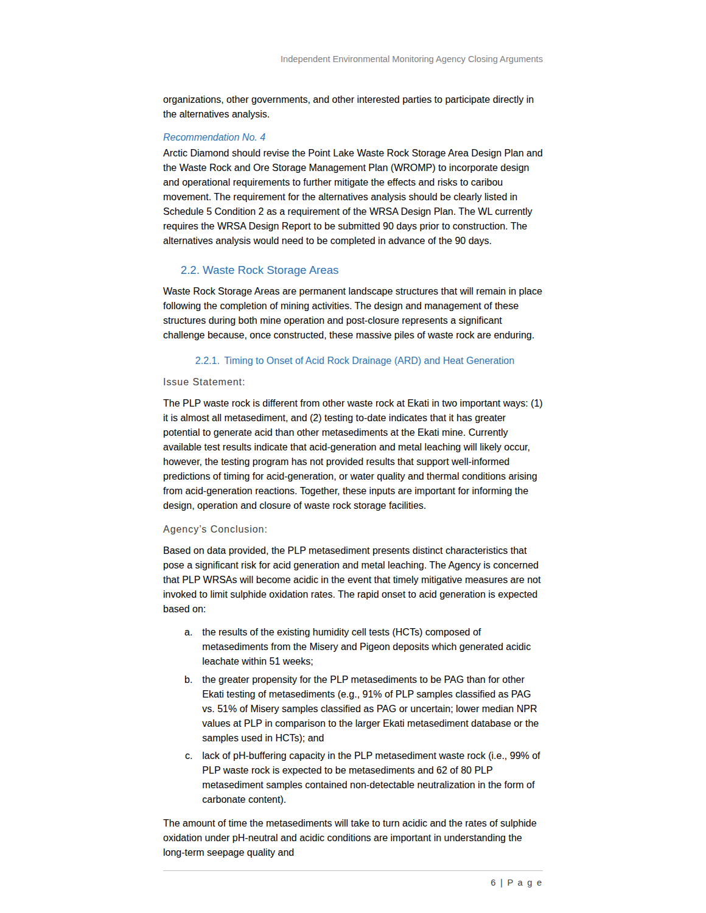Independent Environmental Monitoring Agency Closing Arguments
organizations, other governments, and other interested parties to participate directly in the alternatives analysis.
Recommendation No. 4
Arctic Diamond should revise the Point Lake Waste Rock Storage Area Design Plan and the Waste Rock and Ore Storage Management Plan (WROMP) to incorporate design and operational requirements to further mitigate the effects and risks to caribou movement. The requirement for the alternatives analysis should be clearly listed in Schedule 5 Condition 2 as a requirement of the WRSA Design Plan. The WL currently requires the WRSA Design Report to be submitted 90 days prior to construction. The alternatives analysis would need to be completed in advance of the 90 days.
2.2. Waste Rock Storage Areas
Waste Rock Storage Areas are permanent landscape structures that will remain in place following the completion of mining activities. The design and management of these structures during both mine operation and post-closure represents a significant challenge because, once constructed, these massive piles of waste rock are enduring.
2.2.1. Timing to Onset of Acid Rock Drainage (ARD) and Heat Generation
Issue Statement:
The PLP waste rock is different from other waste rock at Ekati in two important ways: (1) it is almost all metasediment, and (2) testing to-date indicates that it has greater potential to generate acid than other metasediments at the Ekati mine. Currently available test results indicate that acid-generation and metal leaching will likely occur, however, the testing program has not provided results that support well-informed predictions of timing for acid-generation, or water quality and thermal conditions arising from acid-generation reactions. Together, these inputs are important for informing the design, operation and closure of waste rock storage facilities.
Agency’s Conclusion:
Based on data provided, the PLP metasediment presents distinct characteristics that pose a significant risk for acid generation and metal leaching. The Agency is concerned that PLP WRSAs will become acidic in the event that timely mitigative measures are not invoked to limit sulphide oxidation rates. The rapid onset to acid generation is expected based on:
the results of the existing humidity cell tests (HCTs) composed of metasediments from the Misery and Pigeon deposits which generated acidic leachate within 51 weeks;
the greater propensity for the PLP metasediments to be PAG than for other Ekati testing of metasediments (e.g., 91% of PLP samples classified as PAG vs. 51% of Misery samples classified as PAG or uncertain; lower median NPR values at PLP in comparison to the larger Ekati metasediment database or the samples used in HCTs); and
lack of pH-buffering capacity in the PLP metasediment waste rock (i.e., 99% of PLP waste rock is expected to be metasediments and 62 of 80 PLP metasediment samples contained non-detectable neutralization in the form of carbonate content).
The amount of time the metasediments will take to turn acidic and the rates of sulphide oxidation under pH-neutral and acidic conditions are important in understanding the long-term seepage quality and
6 | P a g e